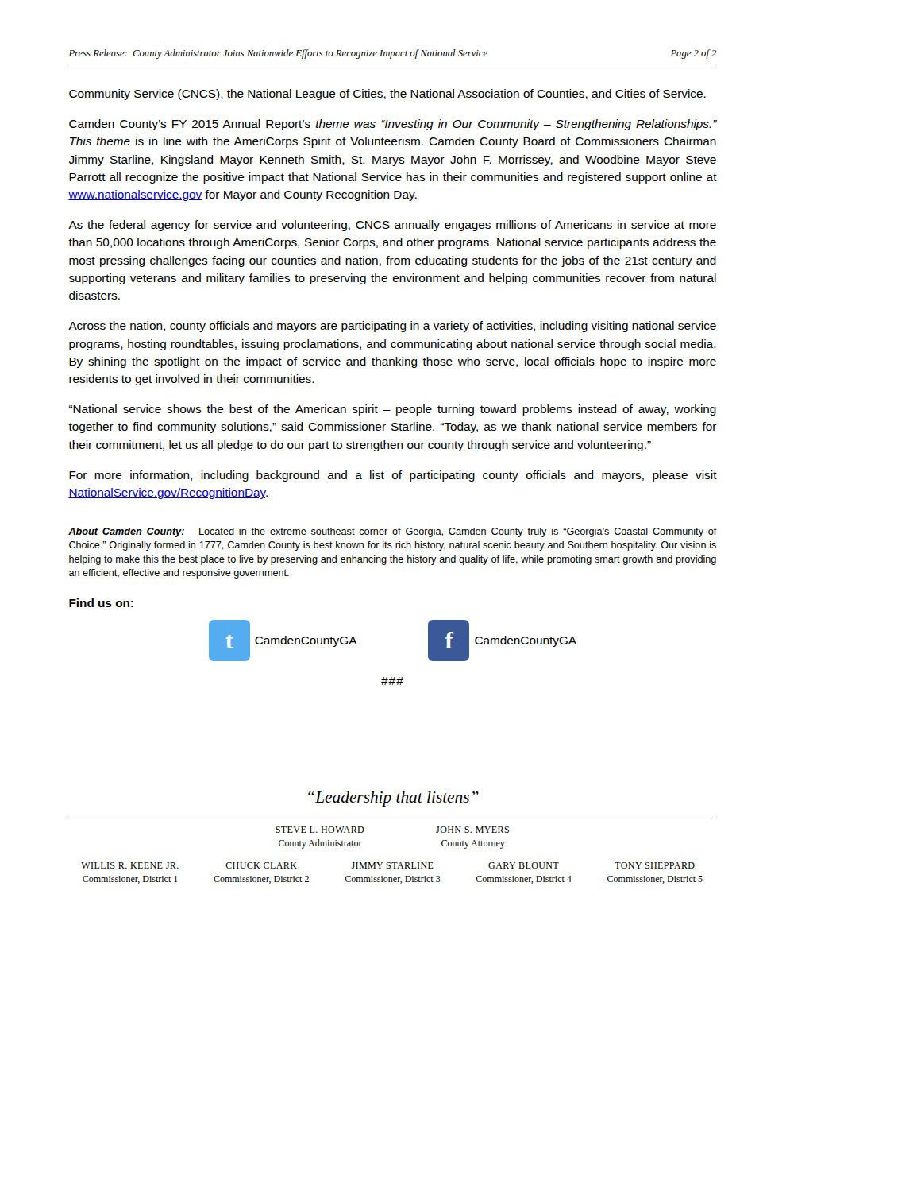Press Release: County Administrator Joins Nationwide Efforts to Recognize Impact of National Service
Page 2 of 2
Community Service (CNCS), the National League of Cities, the National Association of Counties, and Cities of Service.
Camden County’s FY 2015 Annual Report’s theme was “Investing in Our Community – Strengthening Relationships.” This theme is in line with the AmeriCorps Spirit of Volunteerism. Camden County Board of Commissioners Chairman Jimmy Starline, Kingsland Mayor Kenneth Smith, St. Marys Mayor John F. Morrissey, and Woodbine Mayor Steve Parrott all recognize the positive impact that National Service has in their communities and registered support online at www.nationalservice.gov for Mayor and County Recognition Day.
As the federal agency for service and volunteering, CNCS annually engages millions of Americans in service at more than 50,000 locations through AmeriCorps, Senior Corps, and other programs. National service participants address the most pressing challenges facing our counties and nation, from educating students for the jobs of the 21st century and supporting veterans and military families to preserving the environment and helping communities recover from natural disasters.
Across the nation, county officials and mayors are participating in a variety of activities, including visiting national service programs, hosting roundtables, issuing proclamations, and communicating about national service through social media. By shining the spotlight on the impact of service and thanking those who serve, local officials hope to inspire more residents to get involved in their communities.
“National service shows the best of the American spirit – people turning toward problems instead of away, working together to find community solutions,” said Commissioner Starline. “Today, as we thank national service members for their commitment, let us all pledge to do our part to strengthen our county through service and volunteering.”
For more information, including background and a list of participating county officials and mayors, please visit NationalService.gov/RecognitionDay.
About Camden County: Located in the extreme southeast corner of Georgia, Camden County truly is “Georgia’s Coastal Community of Choice.” Originally formed in 1777, Camden County is best known for its rich history, natural scenic beauty and Southern hospitality. Our vision is helping to make this the best place to live by preserving and enhancing the history and quality of life, while promoting smart growth and providing an efficient, effective and responsive government.
Find us on:
t CamdenCountyGA
f CamdenCountyGA
###
“Leadership that listens”
STEVE L. HOWARD
County Administrator
JOHN S. MYERS
County Attorney
WILLIS R. KEENE JR.
Commissioner, District 1
CHUCK CLARK
Commissioner, District 2
JIMMY STARLINE
Commissioner, District 3
GARY BLOUNT
Commissioner, District 4
TONY SHEPPARD
Commissioner, District 5